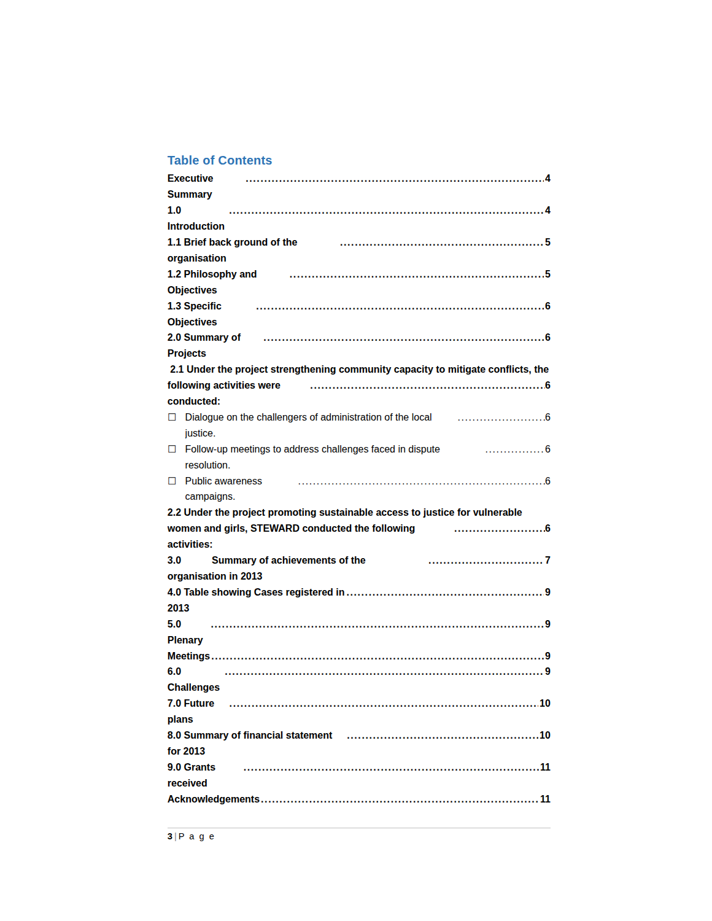Table of Contents
Executive Summary ................................................................................................. 4
1.0 Introduction ....................................................................................................... 4
1.1 Brief back ground of the organisation ............................................................. 5
1.2 Philosophy and Objectives ................................................................................ 5
1.3 Specific Objectives .............................................................................................. 6
2.0 Summary of Projects ........................................................................................... 6
2.1 Under the project strengthening community capacity to mitigate conflicts, the
following activities were conducted: ........................................................................... 6
☐ Dialogue on the challengers of administration of the local justice. ........................ 6
☐ Follow-up meetings to address challenges faced in dispute resolution. ................ 6
☐ Public awareness campaigns. ............................................................................. 6
2.2 Under the project promoting sustainable access to justice for vulnerable
women and girls, STEWARD conducted the following activities: ......................... 6
3.0 Summary of achievements of the organisation in 2013 ................................... 7
4.0 Table showing Cases registered in 2013 ............................................................ 9
5.0 Plenary .............................................................................................................. 9
Meetings ................................................................................................................. 9
6.0 Challenges ......................................................................................................... 9
7.0 Future plans ....................................................................................................... 10
8.0 Summary of financial statement for 2013 ........................................................... 10
9.0 Grants received ................................................................................................ 11
Acknowledgements ................................................................................................ 11
3|P a g e